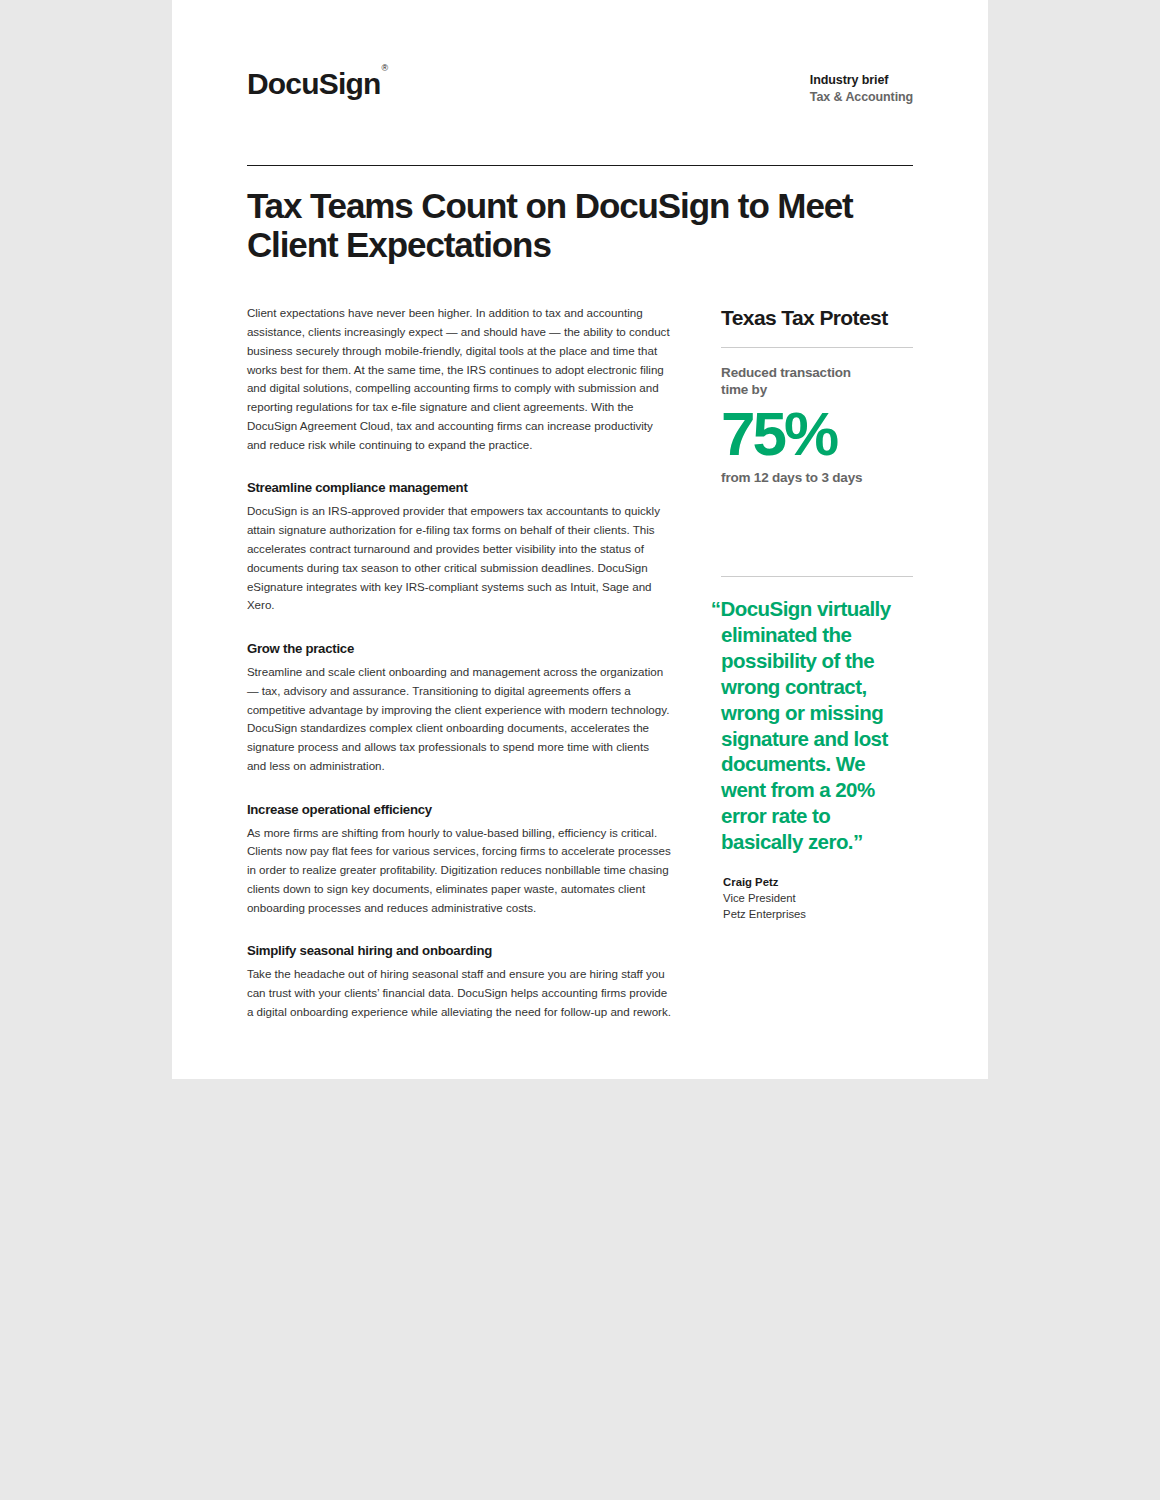DocuSign®
Industry brief
Tax & Accounting
Tax Teams Count on DocuSign to Meet
Client Expectations
Client expectations have never been higher. In addition to tax and accounting assistance, clients increasingly expect — and should have — the ability to conduct business securely through mobile-friendly, digital tools at the place and time that works best for them. At the same time, the IRS continues to adopt electronic filing and digital solutions, compelling accounting firms to comply with submission and reporting regulations for tax e-file signature and client agreements. With the DocuSign Agreement Cloud, tax and accounting firms can increase productivity and reduce risk while continuing to expand the practice.
Streamline compliance management
DocuSign is an IRS-approved provider that empowers tax accountants to quickly attain signature authorization for e-filing tax forms on behalf of their clients. This accelerates contract turnaround and provides better visibility into the status of documents during tax season to other critical submission deadlines. DocuSign eSignature integrates with key IRS-compliant systems such as Intuit, Sage and Xero.
Grow the practice
Streamline and scale client onboarding and management across the organization — tax, advisory and assurance. Transitioning to digital agreements offers a competitive advantage by improving the client experience with modern technology. DocuSign standardizes complex client onboarding documents, accelerates the signature process and allows tax professionals to spend more time with clients and less on administration.
Increase operational efficiency
As more firms are shifting from hourly to value-based billing, efficiency is critical. Clients now pay flat fees for various services, forcing firms to accelerate processes in order to realize greater profitability. Digitization reduces nonbillable time chasing clients down to sign key documents, eliminates paper waste, automates client onboarding processes and reduces administrative costs.
Simplify seasonal hiring and onboarding
Take the headache out of hiring seasonal staff and ensure you are hiring staff you can trust with your clients’ financial data. DocuSign helps accounting firms provide a digital onboarding experience while alleviating the need for follow-up and rework.
Texas Tax Protest
Reduced transaction
time by
75%
from 12 days to 3 days
“DocuSign virtually eliminated the possibility of the wrong contract, wrong or missing signature and lost documents. We went from a 20% error rate to basically zero.”
Craig Petz
Vice President
Petz Enterprises